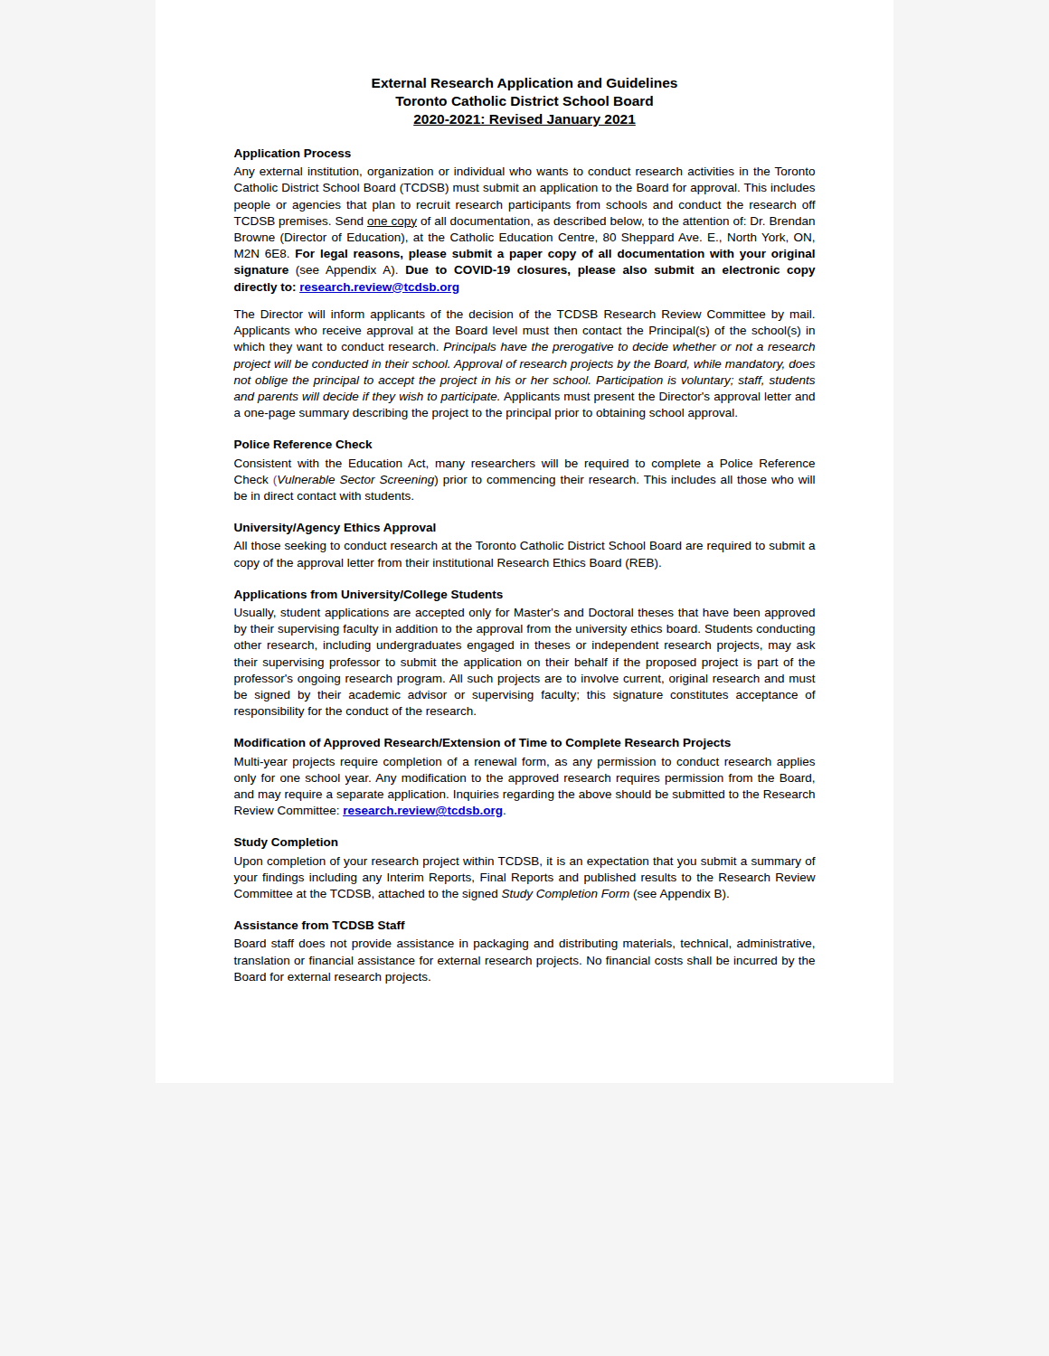External Research Application and Guidelines
Toronto Catholic District School Board
2020-2021: Revised January 2021
Application Process
Any external institution, organization or individual who wants to conduct research activities in the Toronto Catholic District School Board (TCDSB) must submit an application to the Board for approval. This includes people or agencies that plan to recruit research participants from schools and conduct the research off TCDSB premises. Send one copy of all documentation, as described below, to the attention of: Dr. Brendan Browne (Director of Education), at the Catholic Education Centre, 80 Sheppard Ave. E., North York, ON, M2N 6E8. For legal reasons, please submit a paper copy of all documentation with your original signature (see Appendix A). Due to COVID-19 closures, please also submit an electronic copy directly to: research.review@tcdsb.org
The Director will inform applicants of the decision of the TCDSB Research Review Committee by mail. Applicants who receive approval at the Board level must then contact the Principal(s) of the school(s) in which they want to conduct research. Principals have the prerogative to decide whether or not a research project will be conducted in their school. Approval of research projects by the Board, while mandatory, does not oblige the principal to accept the project in his or her school. Participation is voluntary; staff, students and parents will decide if they wish to participate. Applicants must present the Director's approval letter and a one-page summary describing the project to the principal prior to obtaining school approval.
Police Reference Check
Consistent with the Education Act, many researchers will be required to complete a Police Reference Check (Vulnerable Sector Screening) prior to commencing their research. This includes all those who will be in direct contact with students.
University/Agency Ethics Approval
All those seeking to conduct research at the Toronto Catholic District School Board are required to submit a copy of the approval letter from their institutional Research Ethics Board (REB).
Applications from University/College Students
Usually, student applications are accepted only for Master's and Doctoral theses that have been approved by their supervising faculty in addition to the approval from the university ethics board. Students conducting other research, including undergraduates engaged in theses or independent research projects, may ask their supervising professor to submit the application on their behalf if the proposed project is part of the professor's ongoing research program. All such projects are to involve current, original research and must be signed by their academic advisor or supervising faculty; this signature constitutes acceptance of responsibility for the conduct of the research.
Modification of Approved Research/Extension of Time to Complete Research Projects
Multi-year projects require completion of a renewal form, as any permission to conduct research applies only for one school year. Any modification to the approved research requires permission from the Board, and may require a separate application. Inquiries regarding the above should be submitted to the Research Review Committee: research.review@tcdsb.org.
Study Completion
Upon completion of your research project within TCDSB, it is an expectation that you submit a summary of your findings including any Interim Reports, Final Reports and published results to the Research Review Committee at the TCDSB, attached to the signed Study Completion Form (see Appendix B).
Assistance from TCDSB Staff
Board staff does not provide assistance in packaging and distributing materials, technical, administrative, translation or financial assistance for external research projects. No financial costs shall be incurred by the Board for external research projects.